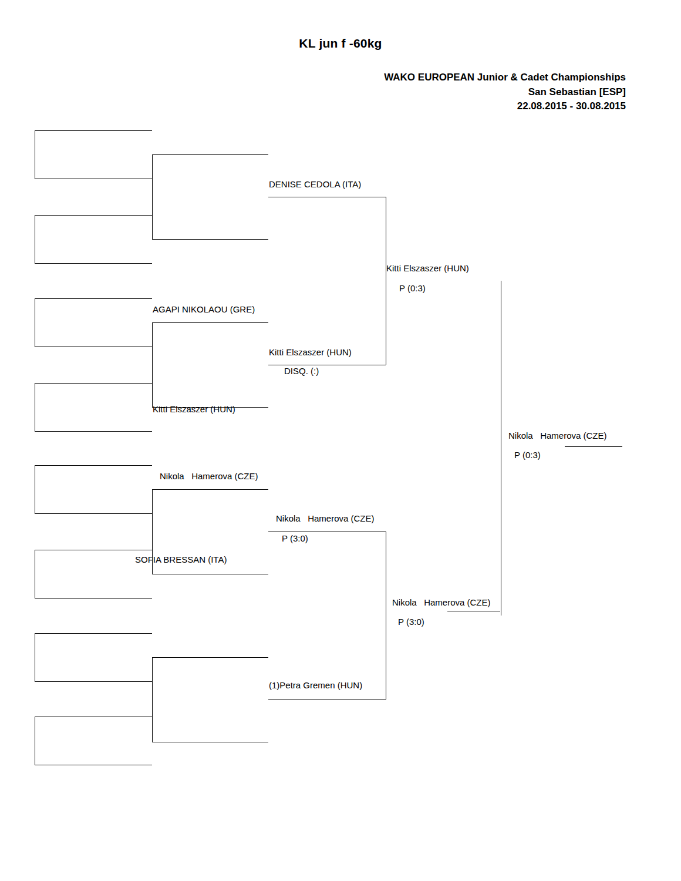KL jun f -60kg
WAKO EUROPEAN Junior & Cadet Championships
San Sebastian [ESP]
22.08.2015 - 30.08.2015
AGAPI NIKOLAOU (GRE)
Kitti Elszaszer (HUN)
Nikola Hamerova (CZE)
SOFIA BRESSAN (ITA)
DENISE CEDOLA (ITA)
Kitti Elszaszer (HUN)
DISQ. (:)
Nikola Hamerova (CZE)
P (3:0)
(1)Petra Gremen (HUN)
Kitti Elszaszer (HUN)
P (0:3)
Nikola Hamerova (CZE)
P (3:0)
Nikola Hamerova (CZE)
P (0:3)